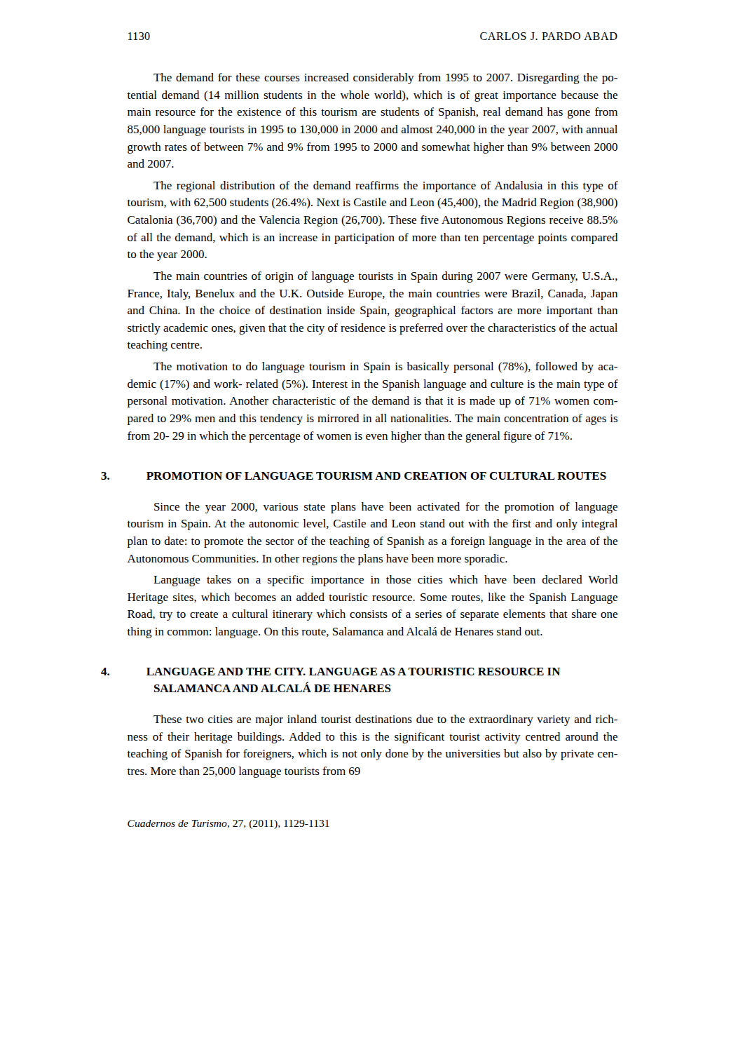1130 Carlos J. Pardo Abad
The demand for these courses increased considerably from 1995 to 2007. Disregarding the potential demand (14 million students in the whole world), which is of great importance because the main resource for the existence of this tourism are students of Spanish, real demand has gone from 85,000 language tourists in 1995 to 130,000 in 2000 and almost 240,000 in the year 2007, with annual growth rates of between 7% and 9% from 1995 to 2000 and somewhat higher than 9% between 2000 and 2007.
The regional distribution of the demand reaffirms the importance of Andalusia in this type of tourism, with 62,500 students (26.4%). Next is Castile and Leon (45,400), the Madrid Region (38,900) Catalonia (36,700) and the Valencia Region (26,700). These five Autonomous Regions receive 88.5% of all the demand, which is an increase in participation of more than ten percentage points compared to the year 2000.
The main countries of origin of language tourists in Spain during 2007 were Germany, U.S.A., France, Italy, Benelux and the U.K. Outside Europe, the main countries were Brazil, Canada, Japan and China. In the choice of destination inside Spain, geographical factors are more important than strictly academic ones, given that the city of residence is preferred over the characteristics of the actual teaching centre.
The motivation to do language tourism in Spain is basically personal (78%), followed by academic (17%) and work- related (5%). Interest in the Spanish language and culture is the main type of personal motivation. Another characteristic of the demand is that it is made up of 71% women compared to 29% men and this tendency is mirrored in all nationalities. The main concentration of ages is from 20- 29 in which the percentage of women is even higher than the general figure of 71%.
3. Promotion of language tourism and creation of cultural routes
Since the year 2000, various state plans have been activated for the promotion of language tourism in Spain. At the autonomic level, Castile and Leon stand out with the first and only integral plan to date: to promote the sector of the teaching of Spanish as a foreign language in the area of the Autonomous Communities. In other regions the plans have been more sporadic.
Language takes on a specific importance in those cities which have been declared World Heritage sites, which becomes an added touristic resource. Some routes, like the Spanish Language Road, try to create a cultural itinerary which consists of a series of separate elements that share one thing in common: language. On this route, Salamanca and Alcalá de Henares stand out.
4. Language and the city. Language as a touristic resource in Salamanca and Alcalá de Henares
These two cities are major inland tourist destinations due to the extraordinary variety and richness of their heritage buildings. Added to this is the significant tourist activity centred around the teaching of Spanish for foreigners, which is not only done by the universities but also by private centres. More than 25,000 language tourists from 69
Cuadernos de Turismo, 27, (2011), 1129-1131